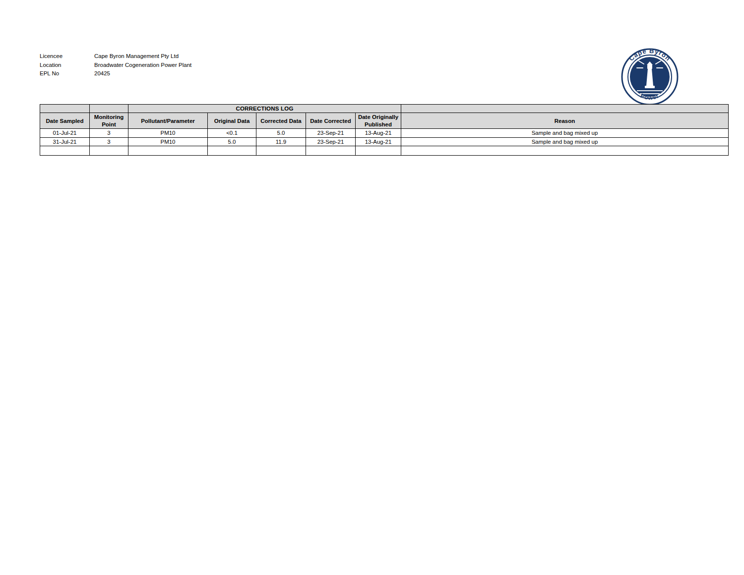| Licencee | Cape Byron Management Pty Ltd |
| Location | Broadwater Cogeneration Power Plant |
| EPL No | 20425 |
Cape Byron Power
| | | CORRECTIONS LOG | |
| --- | --- | --- | --- |
| Date Sampled | Monitoring Point | Pollutant/Parameter | Original Data | Corrected Data | Date Corrected | Date Originally Published | Reason |
| 01-Jul-21 | 3 | PM10 | <0.1 | 5.0 | 23-Sep-21 | 13-Aug-21 | Sample and bag mixed up |
| 31-Jul-21 | 3 | PM10 | 5.0 | 11.9 | 23-Sep-21 | 13-Aug-21 | Sample and bag mixed up |